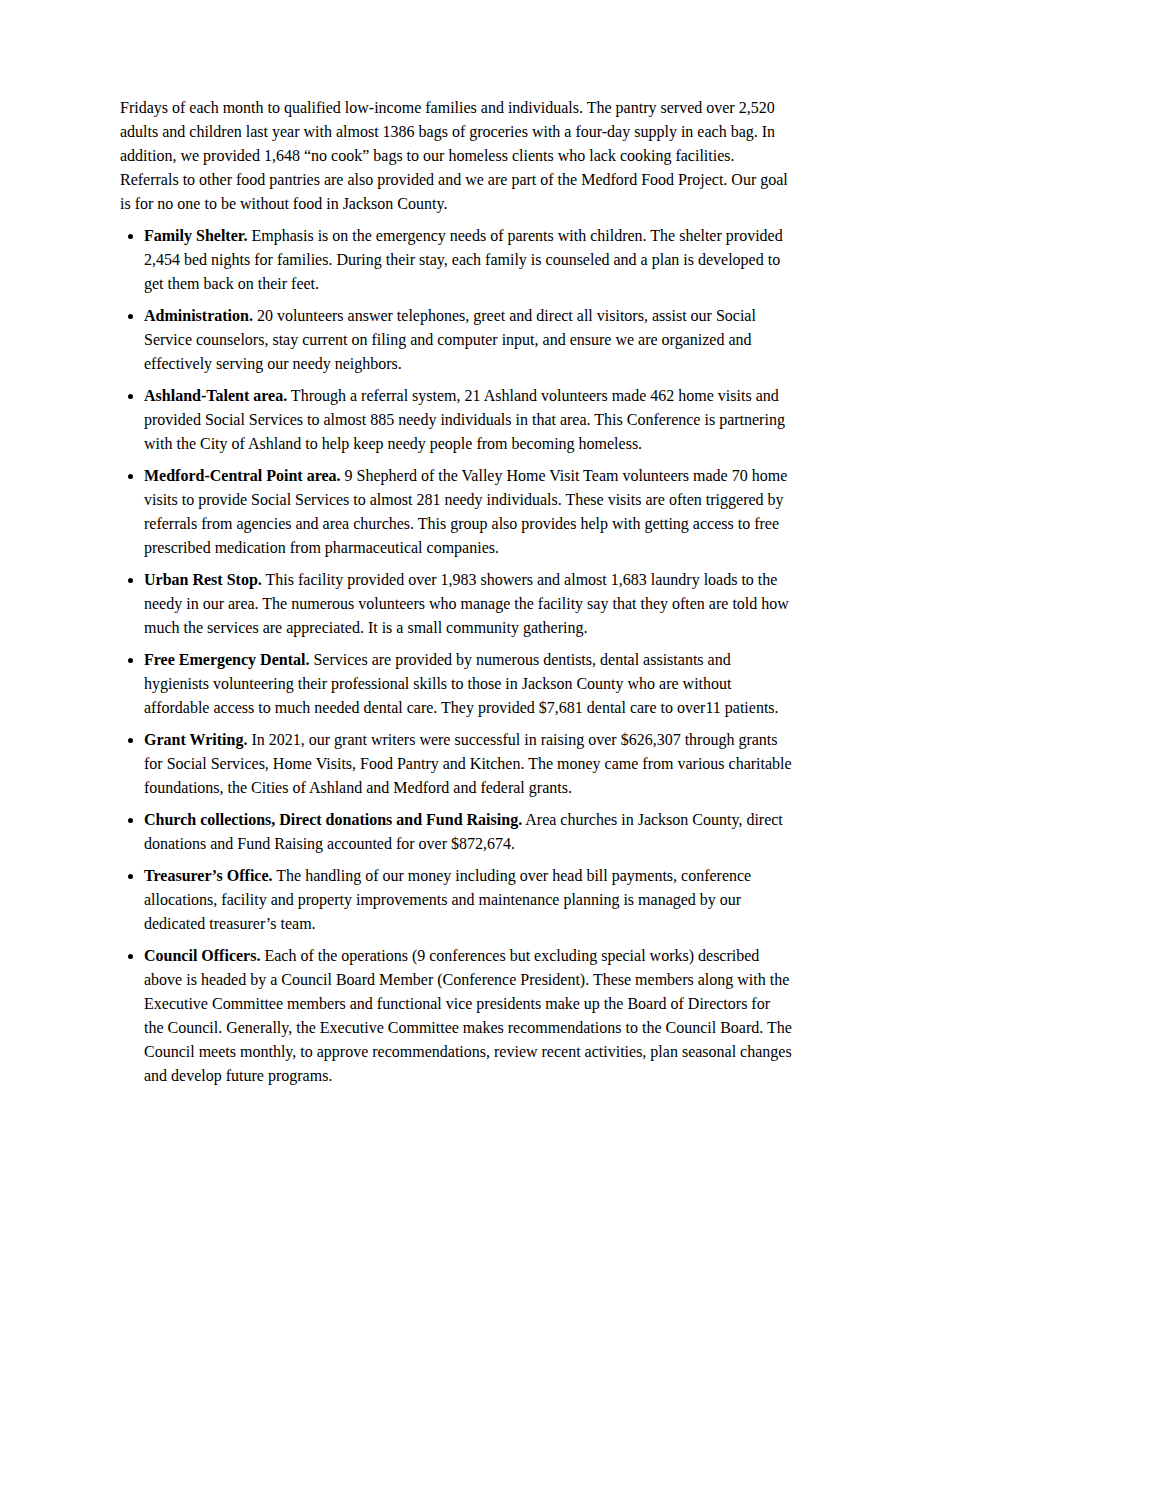Fridays of each month to qualified low-income families and individuals. The pantry served over 2,520 adults and children last year with almost 1386 bags of groceries with a four-day supply in each bag. In addition, we provided 1,648 “no cook” bags to our homeless clients who lack cooking facilities. Referrals to other food pantries are also provided and we are part of the Medford Food Project. Our goal is for no one to be without food in Jackson County.
Family Shelter. Emphasis is on the emergency needs of parents with children. The shelter provided 2,454 bed nights for families. During their stay, each family is counseled and a plan is developed to get them back on their feet.
Administration. 20 volunteers answer telephones, greet and direct all visitors, assist our Social Service counselors, stay current on filing and computer input, and ensure we are organized and effectively serving our needy neighbors.
Ashland-Talent area. Through a referral system, 21 Ashland volunteers made 462 home visits and provided Social Services to almost 885 needy individuals in that area. This Conference is partnering with the City of Ashland to help keep needy people from becoming homeless.
Medford-Central Point area. 9 Shepherd of the Valley Home Visit Team volunteers made 70 home visits to provide Social Services to almost 281 needy individuals. These visits are often triggered by referrals from agencies and area churches. This group also provides help with getting access to free prescribed medication from pharmaceutical companies.
Urban Rest Stop. This facility provided over 1,983 showers and almost 1,683 laundry loads to the needy in our area. The numerous volunteers who manage the facility say that they often are told how much the services are appreciated. It is a small community gathering.
Free Emergency Dental. Services are provided by numerous dentists, dental assistants and hygienists volunteering their professional skills to those in Jackson County who are without affordable access to much needed dental care. They provided $7,681 dental care to over11 patients.
Grant Writing. In 2021, our grant writers were successful in raising over $626,307 through grants for Social Services, Home Visits, Food Pantry and Kitchen. The money came from various charitable foundations, the Cities of Ashland and Medford and federal grants.
Church collections, Direct donations and Fund Raising. Area churches in Jackson County, direct donations and Fund Raising accounted for over $872,674.
Treasurer’s Office. The handling of our money including over head bill payments, conference allocations, facility and property improvements and maintenance planning is managed by our dedicated treasurer’s team.
Council Officers. Each of the operations (9 conferences but excluding special works) described above is headed by a Council Board Member (Conference President). These members along with the Executive Committee members and functional vice presidents make up the Board of Directors for the Council. Generally, the Executive Committee makes recommendations to the Council Board. The Council meets monthly, to approve recommendations, review recent activities, plan seasonal changes and develop future programs.